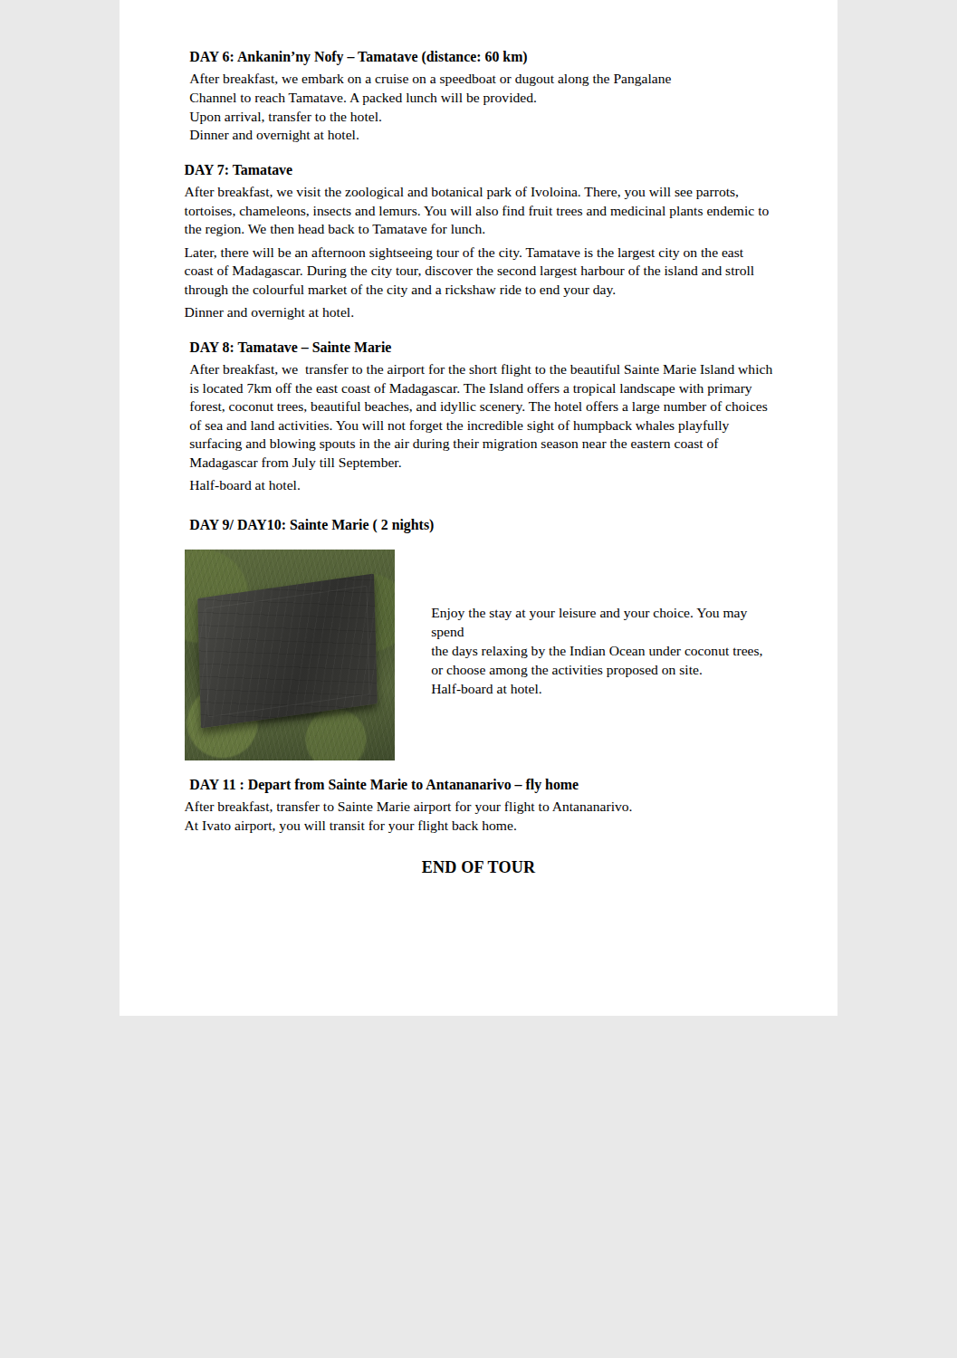DAY 6: Ankanin’ny Nofy – Tamatave (distance: 60 km)
After breakfast, we embark on a cruise on a speedboat or dugout along the Pangalane
Channel to reach Tamatave. A packed lunch will be provided.
Upon arrival, transfer to the hotel.
Dinner and overnight at hotel.
DAY 7: Tamatave
After breakfast, we visit the zoological and botanical park of Ivoloina. There, you will see parrots, tortoises, chameleons, insects and lemurs. You will also find fruit trees and medicinal plants endemic to the region. We then head back to Tamatave for lunch.
Later, there will be an afternoon sightseeing tour of the city. Tamatave is the largest city on the east coast of Madagascar. During the city tour, discover the second largest harbour of the island and stroll through the colourful market of the city and a rickshaw ride to end your day.
Dinner and overnight at hotel.
DAY 8: Tamatave – Sainte Marie
After breakfast, we transfer to the airport for the short flight to the beautiful Sainte Marie Island which is located 7km off the east coast of Madagascar. The Island offers a tropical landscape with primary forest, coconut trees, beautiful beaches, and idyllic scenery. The hotel offers a large number of choices of sea and land activities. You will not forget the incredible sight of humpback whales playfully surfacing and blowing spouts in the air during their migration season near the eastern coast of Madagascar from July till September.
Half-board at hotel.
DAY 9/ DAY10: Sainte Marie ( 2 nights)
Enjoy the stay at your leisure and your choice. You may spend
the days relaxing by the Indian Ocean under coconut trees,
or choose among the activities proposed on site.
Half-board at hotel.
DAY 11 : Depart from Sainte Marie to Antananarivo – fly home
After breakfast, transfer to Sainte Marie airport for your flight to Antananarivo.
At Ivato airport, you will transit for your flight back home.
END OF TOUR